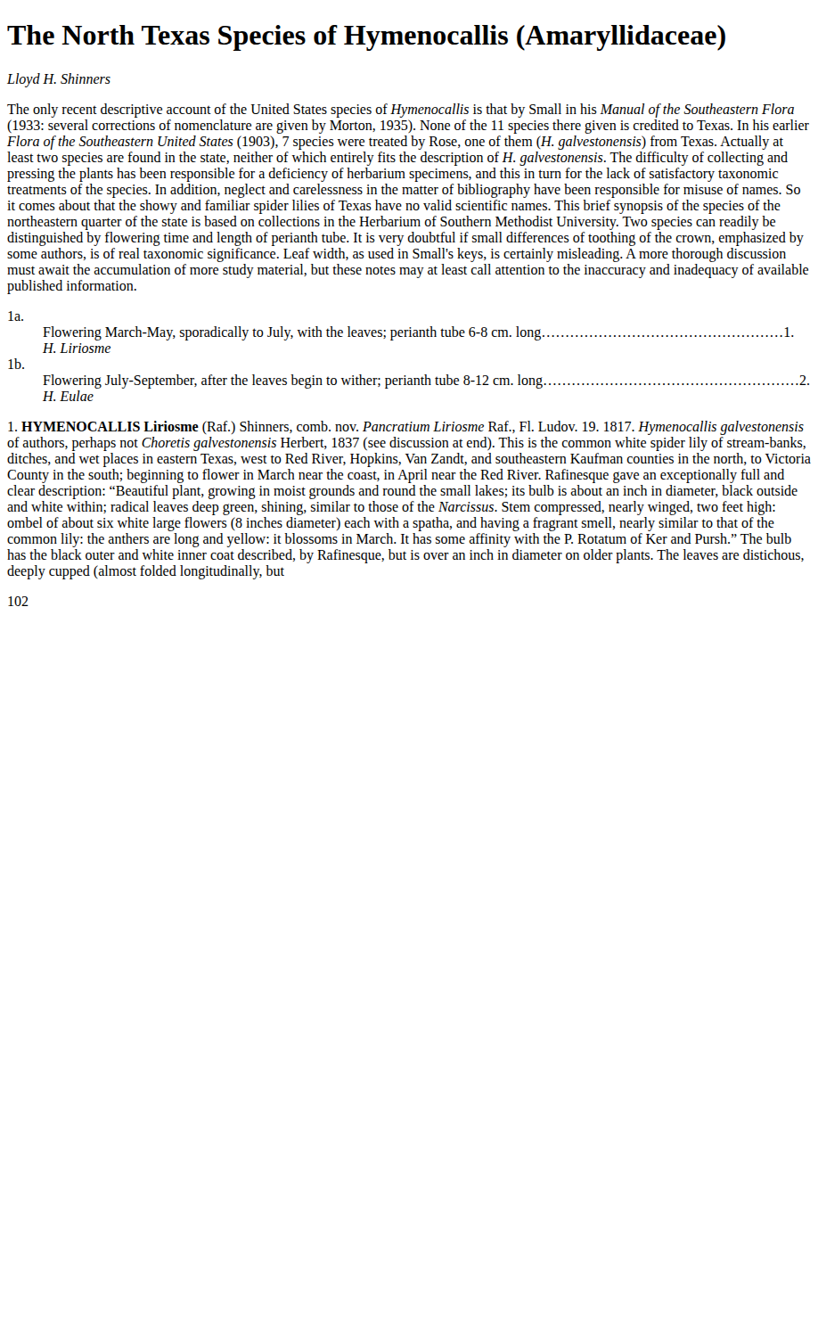The North Texas Species of Hymenocallis (Amaryllidaceae)
Lloyd H. Shinners
The only recent descriptive account of the United States species of Hymenocallis is that by Small in his Manual of the Southeastern Flora (1933: several corrections of nomenclature are given by Morton, 1935). None of the 11 species there given is credited to Texas. In his earlier Flora of the Southeastern United States (1903), 7 species were treated by Rose, one of them (H. galvestonensis) from Texas. Actually at least two species are found in the state, neither of which entirely fits the description of H. galvestonensis. The difficulty of collecting and pressing the plants has been responsible for a deficiency of herbarium specimens, and this in turn for the lack of satisfactory taxonomic treatments of the species. In addition, neglect and carelessness in the matter of bibliography have been responsible for misuse of names. So it comes about that the showy and familiar spider lilies of Texas have no valid scientific names. This brief synopsis of the species of the northeastern quarter of the state is based on collections in the Herbarium of Southern Methodist University. Two species can readily be distinguished by flowering time and length of perianth tube. It is very doubtful if small differences of toothing of the crown, emphasized by some authors, is of real taxonomic significance. Leaf width, as used in Small's keys, is certainly misleading. A more thorough discussion must await the accumulation of more study material, but these notes may at least call attention to the inaccuracy and inadequacy of available published information.
1a.
Flowering March-May, sporadically to July, with the leaves; perianth tube 6-8 cm. long……………………………………………1. H. Liriosme
1b.
Flowering July-September, after the leaves begin to wither; perianth tube 8-12 cm. long………………………………………………2. H. Eulae
1. HYMENOCALLIS Liriosme (Raf.) Shinners, comb. nov. Pancratium Liriosme Raf., Fl. Ludov. 19. 1817. Hymenocallis galvestonensis of authors, perhaps not Choretis galvestonensis Herbert, 1837 (see discussion at end). This is the common white spider lily of stream-banks, ditches, and wet places in eastern Texas, west to Red River, Hopkins, Van Zandt, and southeastern Kaufman counties in the north, to Victoria County in the south; beginning to flower in March near the coast, in April near the Red River. Rafinesque gave an exceptionally full and clear description: “Beautiful plant, growing in moist grounds and round the small lakes; its bulb is about an inch in diameter, black outside and white within; radical leaves deep green, shining, similar to those of the Narcissus. Stem compressed, nearly winged, two feet high: ombel of about six white large flowers (8 inches diameter) each with a spatha, and having a fragrant smell, nearly similar to that of the common lily: the anthers are long and yellow: it blossoms in March. It has some affinity with the P. Rotatum of Ker and Pursh.” The bulb has the black outer and white inner coat described, by Rafinesque, but is over an inch in diameter on older plants. The leaves are distichous, deeply cupped (almost folded longitudinally, but
102